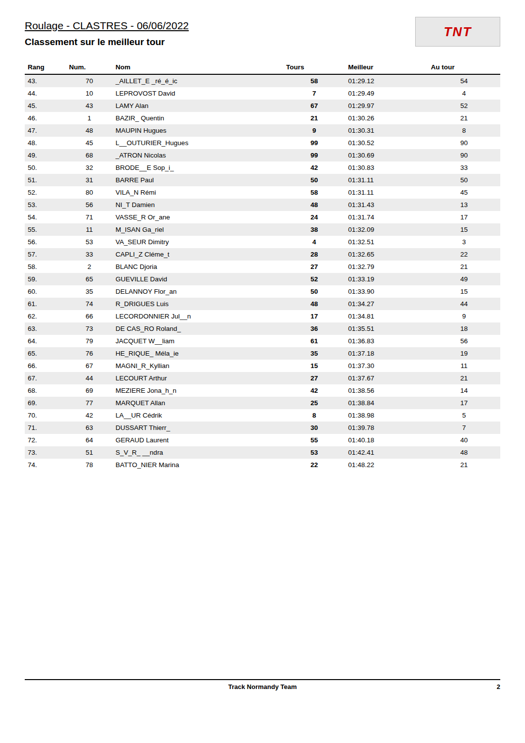Roulage - CLASTRES - 06/06/2022
Classement sur le meilleur tour
TNT
| Rang | Num. | Nom | Tours | Meilleur | Au tour |
| --- | --- | --- | --- | --- | --- |
| 43. | 70 | _AILLET_E _ré_é_ic | 58 | 01:29.12 | 54 |
| 44. | 10 | LEPROVOST David | 7 | 01:29.49 | 4 |
| 45. | 43 | LAMY Alan | 67 | 01:29.97 | 52 |
| 46. | 1 | BAZIR_ Quentin | 21 | 01:30.26 | 21 |
| 47. | 48 | MAUPIN Hugues | 9 | 01:30.31 | 8 |
| 48. | 45 | L__OUTURIER_Hugues | 99 | 01:30.52 | 90 |
| 49. | 68 | _ATRON Nicolas | 99 | 01:30.69 | 90 |
| 50. | 32 | BRODE__E Sop_i_ | 42 | 01:30.83 | 33 |
| 51. | 31 | BARRE Paul | 50 | 01:31.11 | 50 |
| 52. | 80 | VILA_N Rémi | 58 | 01:31.11 | 45 |
| 53. | 56 | NI_T Damien | 48 | 01:31.43 | 13 |
| 54. | 71 | VASSE_R Or_ane | 24 | 01:31.74 | 17 |
| 55. | 11 | M_ISAN Ga_riel | 38 | 01:32.09 | 15 |
| 56. | 53 | VA_SEUR Dimitry | 4 | 01:32.51 | 3 |
| 57. | 33 | CAPLI_Z Cléme_t | 28 | 01:32.65 | 22 |
| 58. | 2 | BLANC Djoria | 27 | 01:32.79 | 21 |
| 59. | 65 | GUEVILLE David | 52 | 01:33.19 | 49 |
| 60. | 35 | DELANNOY Flor_an | 50 | 01:33.90 | 15 |
| 61. | 74 | R_DRIGUES Luis | 48 | 01:34.27 | 44 |
| 62. | 66 | LECORDONNIER Jul__n | 17 | 01:34.81 | 9 |
| 63. | 73 | DE CAS_RO Roland_ | 36 | 01:35.51 | 18 |
| 64. | 79 | JACQUET W__liam | 61 | 01:36.83 | 56 |
| 65. | 76 | HE_RIQUE_ Méla_ie | 35 | 01:37.18 | 19 |
| 66. | 67 | MAGNI_R_Kyllian | 15 | 01:37.30 | 11 |
| 67. | 44 | LECOURT Arthur | 27 | 01:37.67 | 21 |
| 68. | 69 | MEZIERE Jona_h_n | 42 | 01:38.56 | 14 |
| 69. | 77 | MARQUET Allan | 25 | 01:38.84 | 17 |
| 70. | 42 | LA__UR Cédrik | 8 | 01:38.98 | 5 |
| 71. | 63 | DUSSART Thierr_ | 30 | 01:39.78 | 7 |
| 72. | 64 | GERAUD Laurent | 55 | 01:40.18 | 40 |
| 73. | 51 | S_V_R_ __ndra | 53 | 01:42.41 | 48 |
| 74. | 78 | BATTO_NIER Marina | 22 | 01:48.22 | 21 |
Track Normandy Team 2